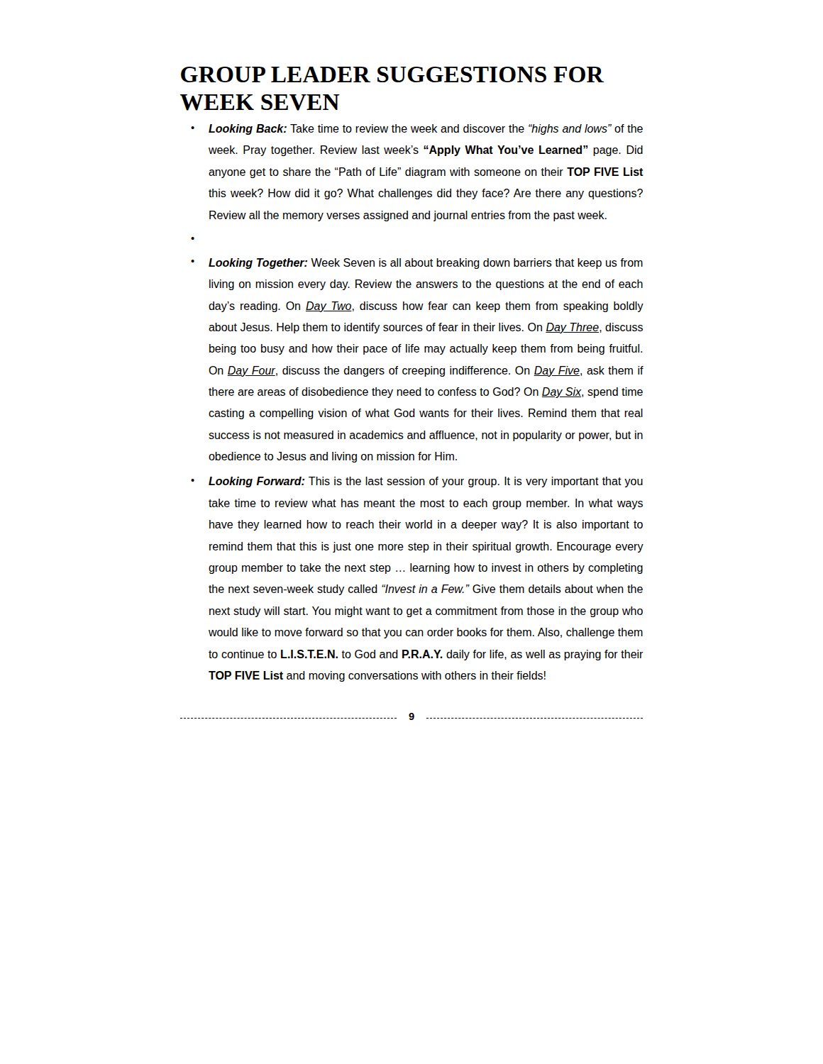GROUP LEADER SUGGESTIONS FOR WEEK SEVEN
Looking Back: Take time to review the week and discover the “highs and lows” of the week. Pray together. Review last week’s “Apply What You’ve Learned” page. Did anyone get to share the “Path of Life” diagram with someone on their TOP FIVE List this week? How did it go? What challenges did they face? Are there any questions? Review all the memory verses assigned and journal entries from the past week.
Looking Together: Week Seven is all about breaking down barriers that keep us from living on mission every day. Review the answers to the questions at the end of each day’s reading. On Day Two, discuss how fear can keep them from speaking boldly about Jesus. Help them to identify sources of fear in their lives. On Day Three, discuss being too busy and how their pace of life may actually keep them from being fruitful. On Day Four, discuss the dangers of creeping indifference. On Day Five, ask them if there are areas of disobedience they need to confess to God? On Day Six, spend time casting a compelling vision of what God wants for their lives. Remind them that real success is not measured in academics and affluence, not in popularity or power, but in obedience to Jesus and living on mission for Him.
Looking Forward: This is the last session of your group. It is very important that you take time to review what has meant the most to each group member. In what ways have they learned how to reach their world in a deeper way? It is also important to remind them that this is just one more step in their spiritual growth. Encourage every group member to take the next step … learning how to invest in others by completing the next seven-week study called “Invest in a Few.” Give them details about when the next study will start. You might want to get a commitment from those in the group who would like to move forward so that you can order books for them. Also, challenge them to continue to L.I.S.T.E.N. to God and P.R.A.Y. daily for life, as well as praying for their TOP FIVE List and moving conversations with others in their fields!
9